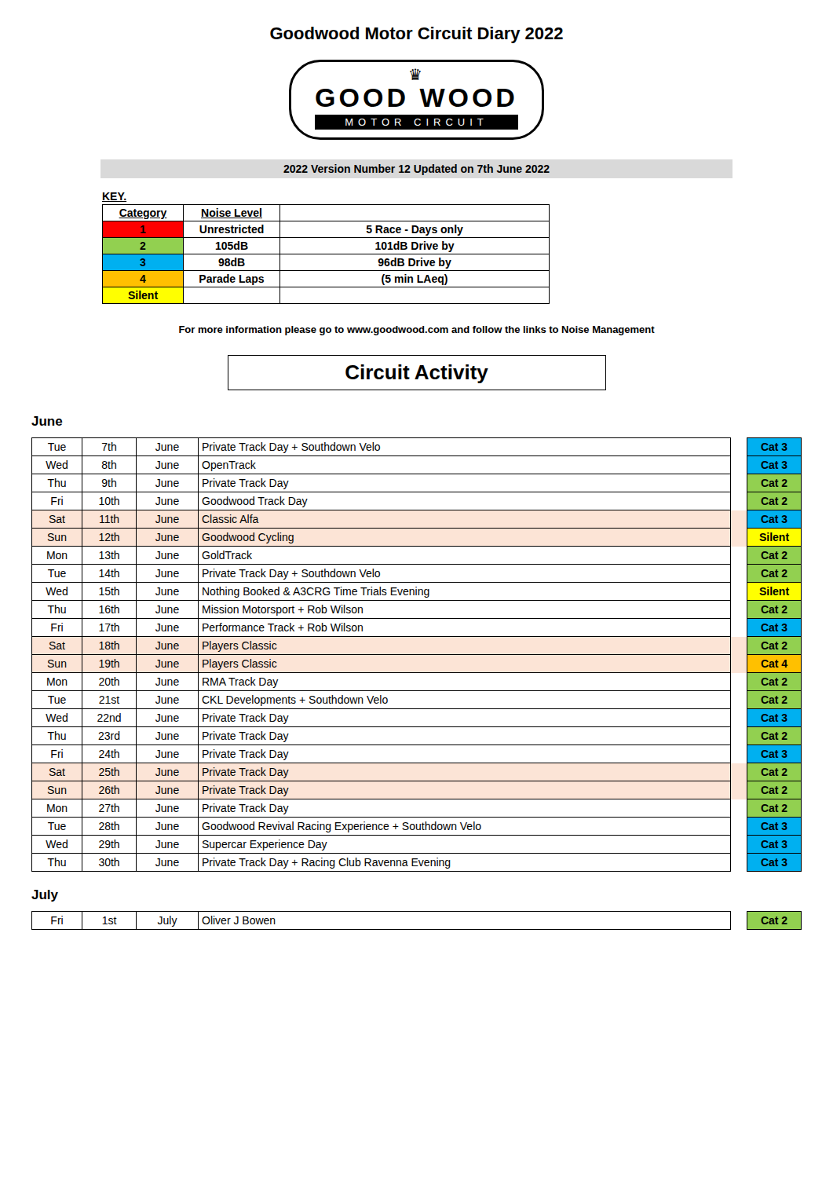Goodwood Motor Circuit Diary 2022
♛
GOOD WOOD
MOTOR CIRCUIT
2022 Version Number 12 Updated on 7th June 2022
KEY.
| Category | Noise Level | |
| --- | --- | --- |
| 1 | Unrestricted | 5 Race - Days only |
| 2 | 105dB | 101dB Drive by |
| 3 | 98dB | 96dB Drive by |
| 4 | Parade Laps | (5 min LAeq) |
| Silent | | |
For more information please go to www.goodwood.com and follow the links to Noise Management
Circuit Activity
June
| Tue | 7th | June | Private Track Day + Southdown Velo | | Cat 3 |
| Wed | 8th | June | OpenTrack | | Cat 3 |
| Thu | 9th | June | Private Track Day | | Cat 2 |
| Fri | 10th | June | Goodwood Track Day | | Cat 2 |
| Sat | 11th | June | Classic Alfa | | Cat 3 |
| Sun | 12th | June | Goodwood Cycling | | Silent |
| Mon | 13th | June | GoldTrack | | Cat 2 |
| Tue | 14th | June | Private Track Day + Southdown Velo | | Cat 2 |
| Wed | 15th | June | Nothing Booked & A3CRG Time Trials Evening | | Silent |
| Thu | 16th | June | Mission Motorsport + Rob Wilson | | Cat 2 |
| Fri | 17th | June | Performance Track + Rob Wilson | | Cat 3 |
| Sat | 18th | June | Players Classic | | Cat 2 |
| Sun | 19th | June | Players Classic | | Cat 4 |
| Mon | 20th | June | RMA Track Day | | Cat 2 |
| Tue | 21st | June | CKL Developments + Southdown Velo | | Cat 2 |
| Wed | 22nd | June | Private Track Day | | Cat 3 |
| Thu | 23rd | June | Private Track Day | | Cat 2 |
| Fri | 24th | June | Private Track Day | | Cat 3 |
| Sat | 25th | June | Private Track Day | | Cat 2 |
| Sun | 26th | June | Private Track Day | | Cat 2 |
| Mon | 27th | June | Private Track Day | | Cat 2 |
| Tue | 28th | June | Goodwood Revival Racing Experience + Southdown Velo | | Cat 3 |
| Wed | 29th | June | Supercar Experience Day | | Cat 3 |
| Thu | 30th | June | Private Track Day + Racing Club Ravenna Evening | | Cat 3 |
July
| Fri | 1st | July | Oliver J Bowen | | Cat 2 |